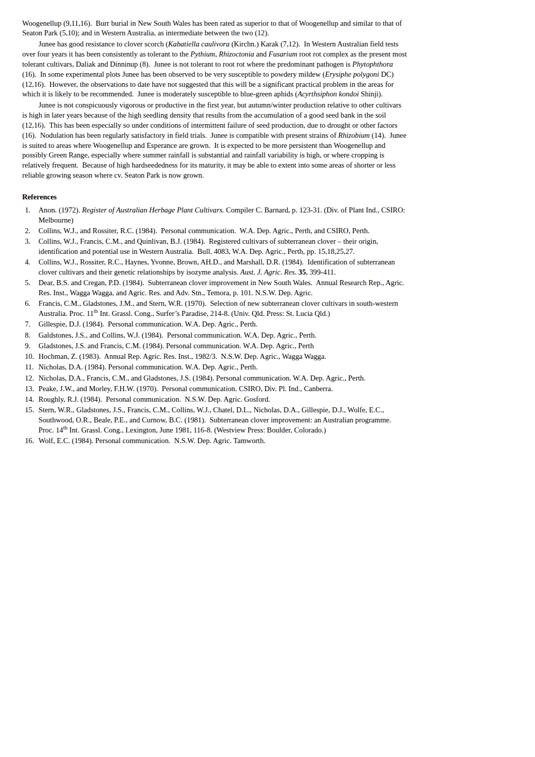Woogenellup (9,11,16). Burr burial in New South Wales has been rated as superior to that of Woogenellup and similar to that of Seaton Park (5,10); and in Western Australia, as intermediate between the two (12).
Junee has good resistance to clover scorch (Kabatiella caulivora (Kirchn.) Karak (7,12). In Western Australian field tests over four years it has been consistently as tolerant to the Pythium, Rhizoctonia and Fusarium root rot complex as the present most tolerant cultivars, Daliak and Dinninup (8). Junee is not tolerant to root rot where the predominant pathogen is Phytophthora (16). In some experimental plots Junee has been observed to be very susceptible to powdery mildew (Erysiphe polygoni DC) (12,16). However, the observations to date have not suggested that this will be a significant practical problem in the areas for which it is likely to be recommended. Junee is moderately susceptible to blue-green aphids (Acyrthsiphon kondoi Shinji).
Junee is not conspicuously vigorous or productive in the first year, but autumn/winter production relative to other cultivars is high in later years because of the high seedling density that results from the accumulation of a good seed bank in the soil (12,16). This has been especially so under conditions of intermittent failure of seed production, due to drought or other factors (16). Nodulation has been regularly satisfactory in field trials. Junee is compatible with present strains of Rhizobium (14). Junee is suited to areas where Woogenellup and Esperance are grown. It is expected to be more persistent than Woogenellup and possibly Green Range, especially where summer rainfall is substantial and rainfall variability is high, or where cropping is relatively frequent. Because of high hardseededness for its maturity, it may be able to extent into some areas of shorter or less reliable growing season where cv. Seaton Park is now grown.
References
Anon. (1972). Register of Australian Herbage Plant Cultivars. Compiler C. Barnard, p. 123-31. (Div. of Plant Ind., CSIRO: Melbourne)
Collins, W.J., and Rossiter, R.C. (1984). Personal communication. W.A. Dep. Agric., Perth, and CSIRO, Perth.
Collins, W.J., Francis, C.M., and Quinlivan, B.J. (1984). Registered cultivars of subterranean clover – their origin, identification and potential use in Western Australia. Bull. 4083, W.A. Dep. Agric., Perth, pp. 15,18,25,27.
Collins, W.J., Rossiter, R.C., Haynes, Yvonne, Brown, AH.D., and Marshall, D.R. (1984). Identification of subterranean clover cultivars and their genetic relationships by isozyme analysis. Aust. J. Agric. Res. 35, 399-411.
Dear, B.S. and Cregan, P.D. (1984). Subterranean clover improvement in New South Wales. Annual Research Rep., Agric. Res. Inst., Wagga Wagga, and Agric. Res. and Adv. Stn., Temora, p. 101. N.S.W. Dep. Agric.
Francis, C.M., Gladstones, J.M., and Stern, W.R. (1970). Selection of new subterranean clover cultivars in south-western Australia. Proc. 11th Int. Grassl. Cong., Surfer’s Paradise, 214-8. (Univ. Qld. Press: St. Lucia Qld.)
Gillespie, D.J. (1984). Personal communication. W.A. Dep. Agric., Perth.
Galdstones, J.S., and Collins, W.J. (1984). Personal communication. W.A. Dep. Agric., Perth.
Gladstones, J.S. and Francis, C.M. (1984). Personal communication. W.A. Dep. Agric., Perth
Hochman, Z. (1983). Annual Rep. Agric. Res. Inst., 1982/3. N.S.W. Dep. Agric., Wagga Wagga.
Nicholas, D.A. (1984). Personal communication. W.A. Dep. Agric., Perth.
Nicholas, D.A., Francis, C.M., and Gladstones, J.S. (1984). Personal communication. W.A. Dep. Agric., Perth.
Peake, J.W., and Morley, F.H.W. (1970). Personal communication. CSIRO, Div. Pl. Ind., Canberra.
Roughly, R.J. (1984). Personal communication. N.S.W. Dep. Agric. Gosford.
Stern, W.R., Gladstones, J.S., Francis, C.M., Collins, W.J., Chatel, D.L., Nicholas, D.A., Gillespie, D.J., Wolfe, E.C., Southwood, O.R., Beale, P.E., and Curnow, B.C. (1981). Subterranean clover improvement: an Australian programme. Proc. 14th Int. Grassl. Cong., Lexington, June 1981, 116-8. (Westview Press: Boulder, Colorado.)
Wolf, E.C. (1984). Personal communication. N.S.W. Dep. Agric. Tamworth.